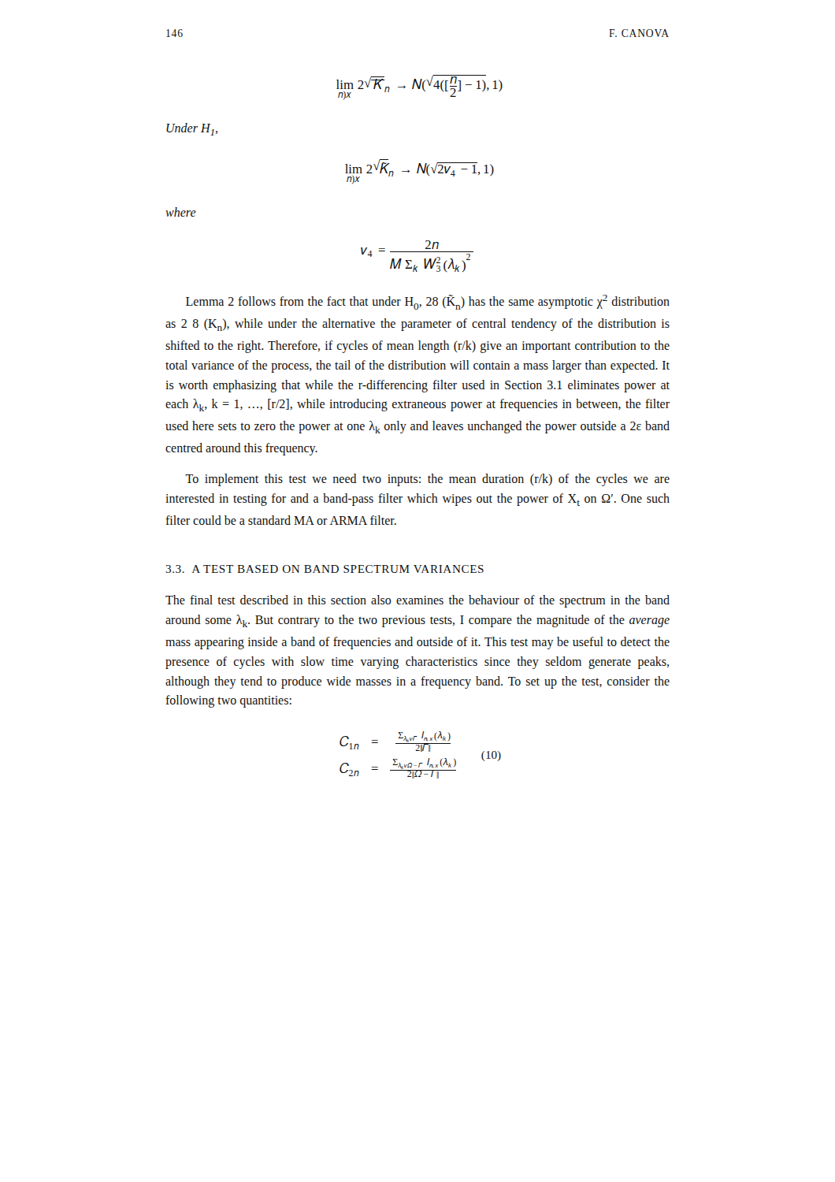146 F. Canova
lim n)x 2 K― n → N ( 4 ( [n2] −1 ) , 1 )
Under H1,
lim n)x 2 K˜ n → N ( 2v4−1 , 1 )
where
v4 = 2n M Σk W32(λk) 2
Lemma 2 follows from the fact that under H0, 28 (K̃n) has the same asymptotic χ2 distribution as 2 8 (Kn), while under the alternative the parameter of central tendency of the distribution is shifted to the right. Therefore, if cycles of mean length (r/k) give an important contribution to the total variance of the process, the tail of the distribution will contain a mass larger than expected. It is worth emphasizing that while the r-differencing filter used in Section 3.1 eliminates power at each λk, k = 1, …, [r/2], while introducing extraneous power at frequencies in between, the filter used here sets to zero the power at one λk only and leaves unchanged the power outside a 2ε band centred around this frequency.
To implement this test we need two inputs: the mean duration (r/k) of the cycles we are interested in testing for and a band-pass filter which wipes out the power of Xt on Ω′. One such filter could be a standard MA or ARMA filter.
3.3. A test based on band spectrum variances
The final test described in this section also examines the behaviour of the spectrum in the band around some λk. But contrary to the two previous tests, I compare the magnitude of the average mass appearing inside a band of frequencies and outside of it. This test may be useful to detect the presence of cycles with slow time varying characteristics since they seldom generate peaks, although they tend to produce wide masses in a frequency band. To set up the test, consider the following two quantities:
C1n = ΣλkvΓ In,x (λk) 2‖Γ‖ C2n = ΣλkvΩ−Γ In,x (λk) 2‖Ω−Γ‖
(10)